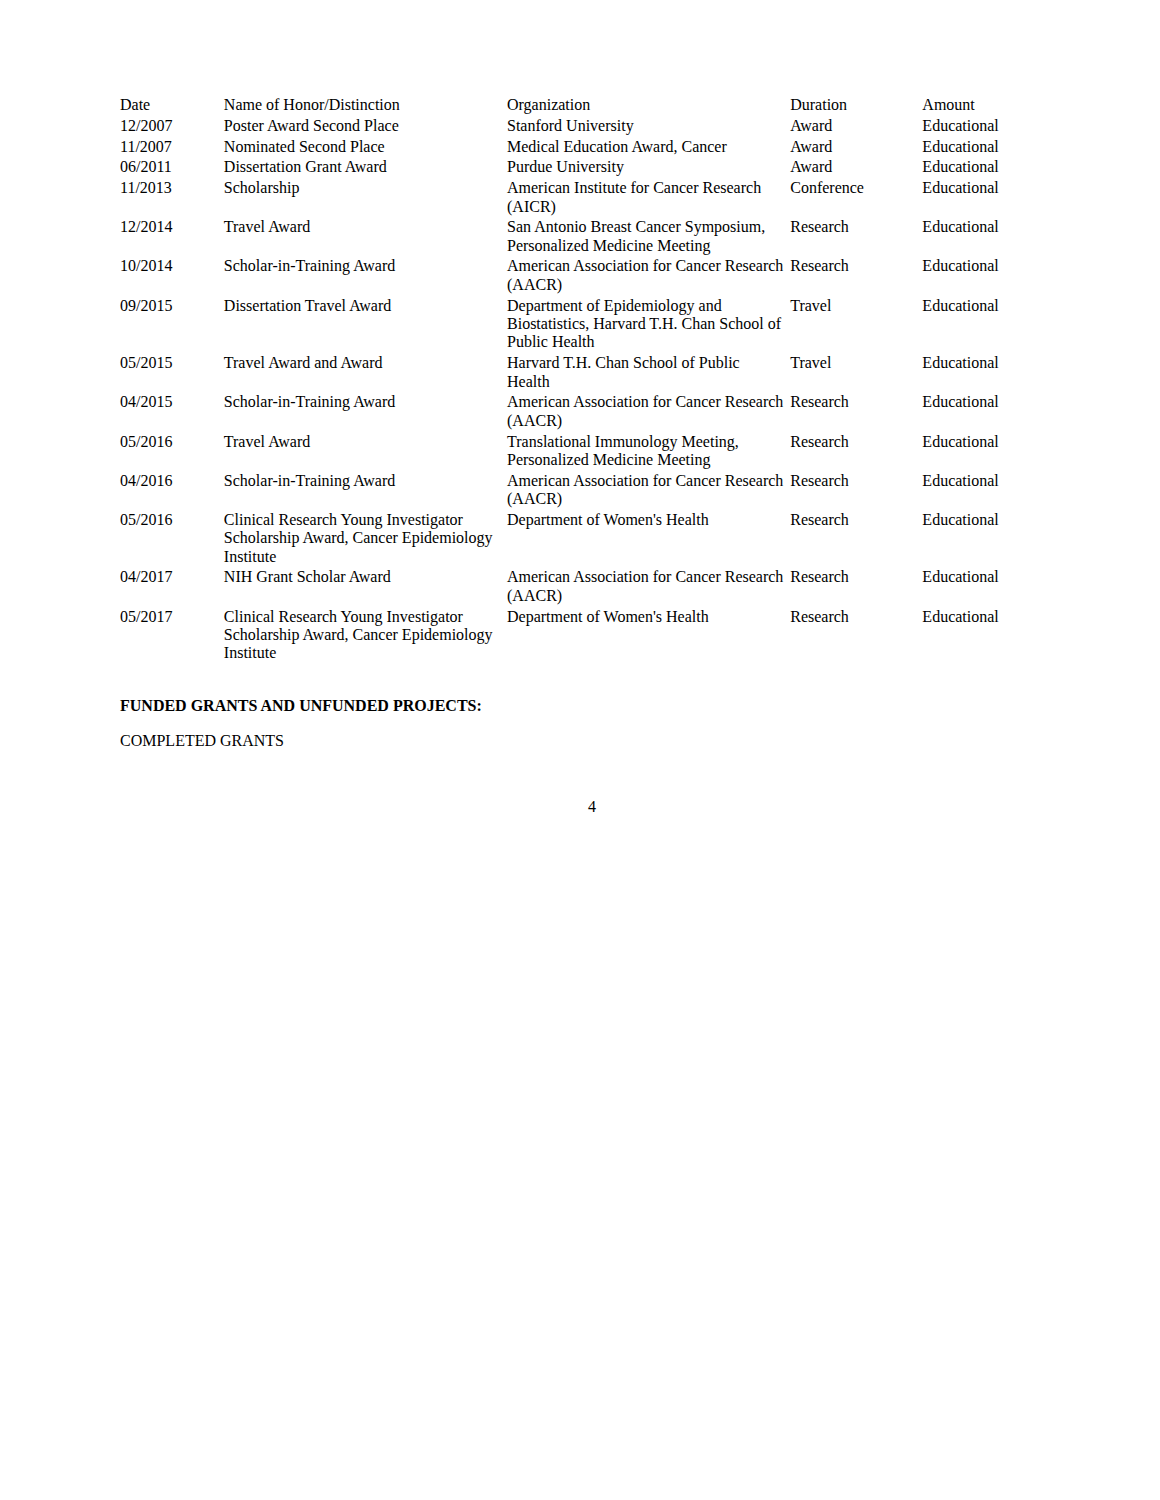| Date | Name of Honor/Distinction | Organization | Duration | Amount |
| --- | --- | --- | --- | --- |
| 12/2007 | Poster Award Second Place | Stanford University | Award | Educational |
| 11/2007 | Nominated Second Place | Medical Education Award, Cancer | Award | Educational |
| 06/2011 | Dissertation Grant Award | Purdue University | Award | Educational |
| 11/2013 | Scholarship | American Institute for Cancer Research (AICR) | Conference | Educational |
| 12/2014 | Travel Award | San Antonio Breast Cancer Symposium, Personalized Medicine Meeting | Research | Educational |
| 10/2014 | Scholar-in-Training Award | American Association for Cancer Research (AACR) | Research | Educational |
| 09/2015 | Dissertation Travel Award | Department of Epidemiology and Biostatistics, Harvard T.H. Chan School of Public Health | Travel | Educational |
| 05/2015 | Travel Award and Award | Harvard T.H. Chan School of Public Health | Travel | Educational |
| 04/2015 | Scholar-in-Training Award | American Association for Cancer Research (AACR) | Research | Educational |
| 05/2016 | Travel Award | Translational Immunology Meeting, Personalized Medicine Meeting | Research | Educational |
| 04/2016 | Scholar-in-Training Award | American Association for Cancer Research (AACR) | Research | Educational |
| 05/2016 | Clinical Research Young Investigator Scholarship Award, Cancer Epidemiology Institute | Department of Women's Health | Research | Educational |
| 04/2017 | NIH Grant Scholar Award | American Association for Cancer Research (AACR) | Research | Educational |
| 05/2017 | Clinical Research Young Investigator Scholarship Award, Cancer Epidemiology Institute | Department of Women's Health | Research | Educational |
FUNDED GRANTS AND UNFUNDED PROJECTS:
COMPLETED GRANTS
4